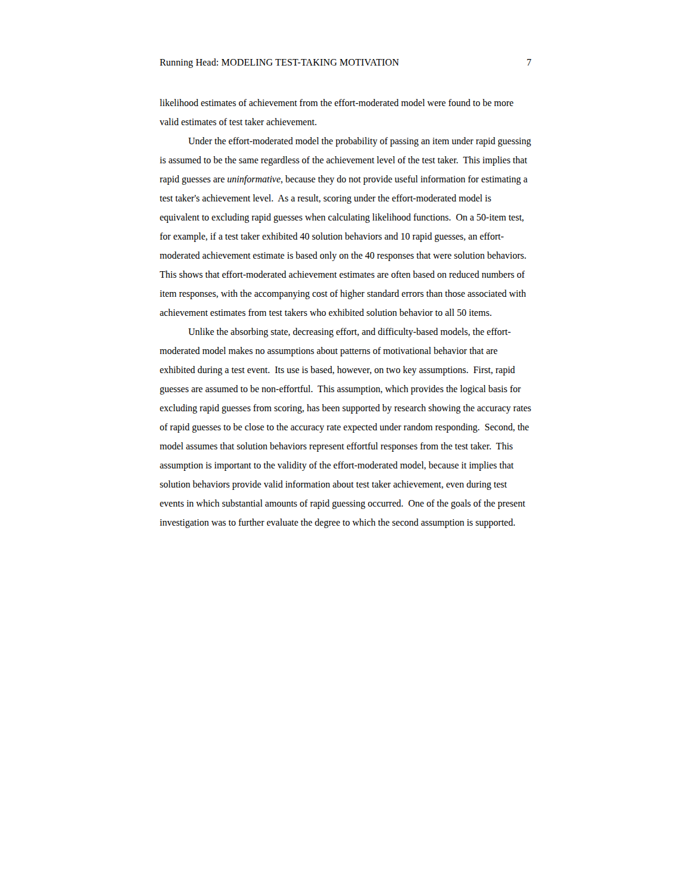Running Head: MODELING TEST-TAKING MOTIVATION 7
likelihood estimates of achievement from the effort-moderated model were found to be more valid estimates of test taker achievement.
Under the effort-moderated model the probability of passing an item under rapid guessing is assumed to be the same regardless of the achievement level of the test taker. This implies that rapid guesses are uninformative, because they do not provide useful information for estimating a test taker's achievement level. As a result, scoring under the effort-moderated model is equivalent to excluding rapid guesses when calculating likelihood functions. On a 50-item test, for example, if a test taker exhibited 40 solution behaviors and 10 rapid guesses, an effort-moderated achievement estimate is based only on the 40 responses that were solution behaviors. This shows that effort-moderated achievement estimates are often based on reduced numbers of item responses, with the accompanying cost of higher standard errors than those associated with achievement estimates from test takers who exhibited solution behavior to all 50 items.
Unlike the absorbing state, decreasing effort, and difficulty-based models, the effort-moderated model makes no assumptions about patterns of motivational behavior that are exhibited during a test event. Its use is based, however, on two key assumptions. First, rapid guesses are assumed to be non-effortful. This assumption, which provides the logical basis for excluding rapid guesses from scoring, has been supported by research showing the accuracy rates of rapid guesses to be close to the accuracy rate expected under random responding. Second, the model assumes that solution behaviors represent effortful responses from the test taker. This assumption is important to the validity of the effort-moderated model, because it implies that solution behaviors provide valid information about test taker achievement, even during test events in which substantial amounts of rapid guessing occurred. One of the goals of the present investigation was to further evaluate the degree to which the second assumption is supported.